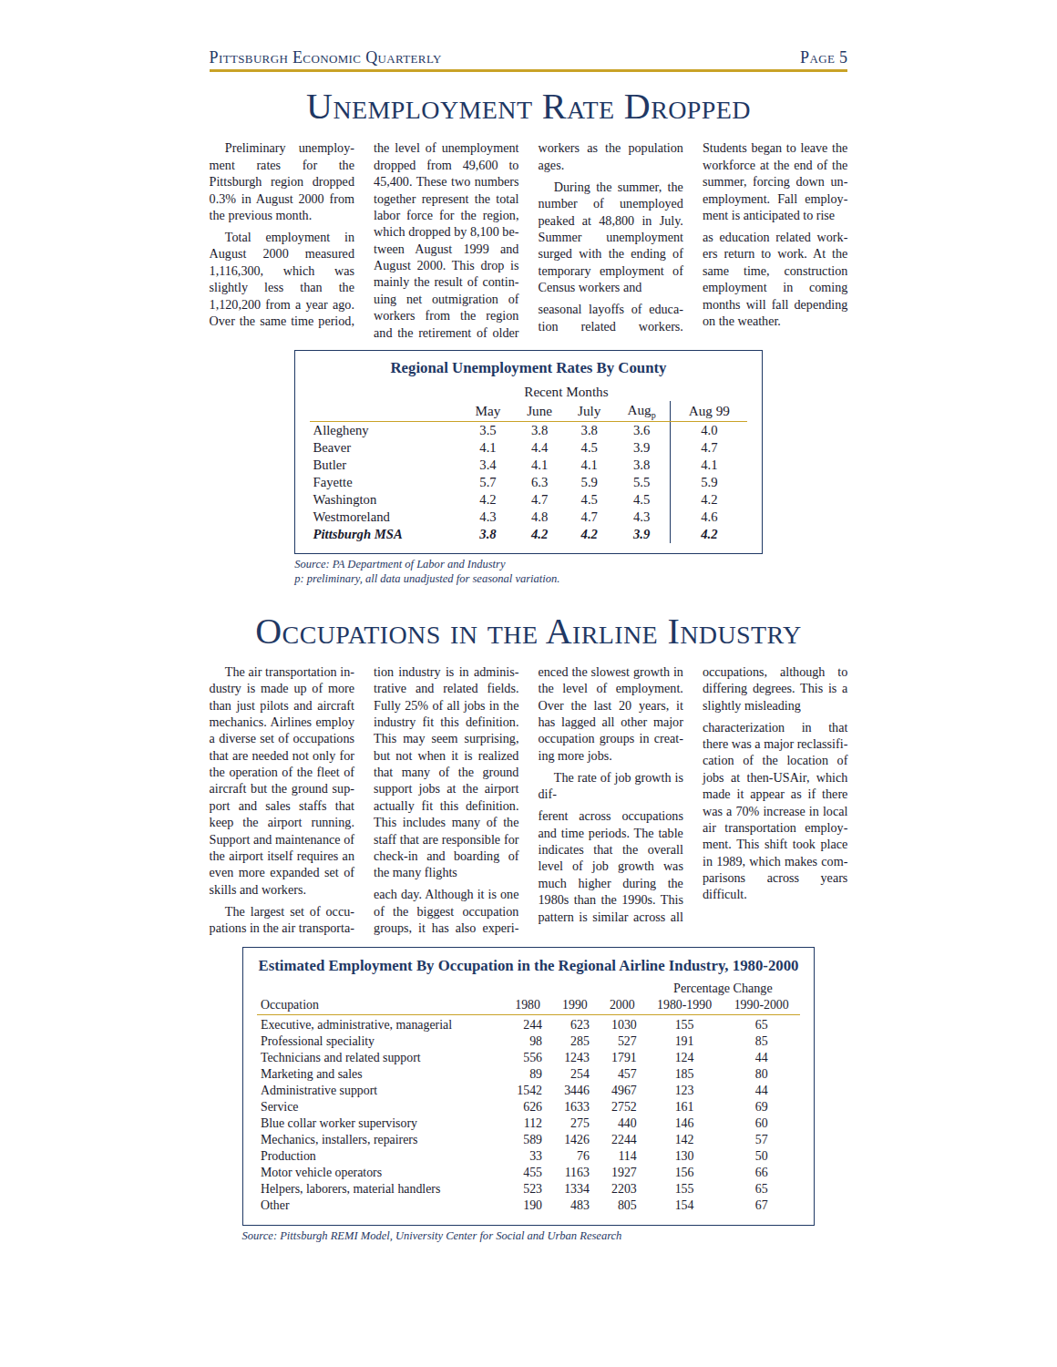Pittsburgh Economic Quarterly
Page 5
Unemployment Rate Dropped
Preliminary unemployment rates for the Pittsburgh region dropped 0.3% in August 2000 from the previous month.
Total employment in August 2000 measured 1,116,300, which was slightly less than the 1,120,200 from a year ago. Over the same time period, the level of unemployment dropped from 49,600 to 45,400. These two numbers together represent the total labor force for the region, which dropped by 8,100 between August 1999 and August 2000. This drop is mainly the result of continuing net outmigration of workers from the region and the retirement of older workers as the population ages.
During the summer, the number of unemployed peaked at 48,800 in July. Summer unemployment surged with the ending of temporary employment of Census workers and
seasonal layoffs of education related workers. Students began to leave the workforce at the end of the summer, forcing down unemployment. Fall employment is anticipated to rise
as education related workers return to work. At the same time, construction employment in coming months will fall depending on the weather.
Regional Unemployment Rates By County
| | Recent Months | |
| | May | June | July | Aug p | Aug 99 |
| Allegheny | 3.5 | 3.8 | 3.8 | 3.6 | 4.0 |
| Beaver | 4.1 | 4.4 | 4.5 | 3.9 | 4.7 |
| Butler | 3.4 | 4.1 | 4.1 | 3.8 | 4.1 |
| Fayette | 5.7 | 6.3 | 5.9 | 5.5 | 5.9 |
| Washington | 4.2 | 4.7 | 4.5 | 4.5 | 4.2 |
| Westmoreland | 4.3 | 4.8 | 4.7 | 4.3 | 4.6 |
| Pittsburgh MSA | 3.8 | 4.2 | 4.2 | 3.9 | 4.2 |
Source: PA Department of Labor and Industry
p: preliminary, all data unadjusted for seasonal variation.
Occupations in the Airline Industry
The air transportation industry is made up of more than just pilots and aircraft mechanics. Airlines employ a diverse set of occupations that are needed not only for the operation of the fleet of aircraft but the ground support and sales staffs that keep the airport running. Support and maintenance of the airport itself requires an even more expanded set of skills and workers.
The largest set of occupations in the air transportation industry is in administrative and related fields. Fully 25% of all jobs in the industry fit this definition. This may seem surprising, but not when it is realized that many of the ground support jobs at the airport actually fit this definition. This includes many of the staff that are responsible for check-in and boarding of the many flights
each day. Although it is one of the biggest occupation groups, it has also experienced the slowest growth in the level of employment. Over the last 20 years, it has lagged all other major occupation groups in creating more jobs.
The rate of job growth is dif-
ferent across occupations and time periods. The table indicates that the overall level of job growth was much higher during the 1980s than the 1990s. This pattern is similar across all occupations, although to differing degrees. This is a slightly misleading
characterization in that there was a major reclassification of the location of jobs at then-USAir, which made it appear as if there was a 70% increase in local air transportation employment. This shift took place in 1989, which makes comparisons across years difficult.
Estimated Employment By Occupation in the Regional Airline Industry, 1980-2000
| | | | | Percentage Change |
| --- | --- | --- | --- | --- |
| Occupation | 1980 | 1990 | 2000 | 1980-1990 | 1990-2000 |
| Executive, administrative, managerial | 244 | 623 | 1030 | 155 | 65 |
| Professional speciality | 98 | 285 | 527 | 191 | 85 |
| Technicians and related support | 556 | 1243 | 1791 | 124 | 44 |
| Marketing and sales | 89 | 254 | 457 | 185 | 80 |
| Administrative support | 1542 | 3446 | 4967 | 123 | 44 |
| Service | 626 | 1633 | 2752 | 161 | 69 |
| Blue collar worker supervisory | 112 | 275 | 440 | 146 | 60 |
| Mechanics, installers, repairers | 589 | 1426 | 2244 | 142 | 57 |
| Production | 33 | 76 | 114 | 130 | 50 |
| Motor vehicle operators | 455 | 1163 | 1927 | 156 | 66 |
| Helpers, laborers, material handlers | 523 | 1334 | 2203 | 155 | 65 |
| Other | 190 | 483 | 805 | 154 | 67 |
Source: Pittsburgh REMI Model, University Center for Social and Urban Research